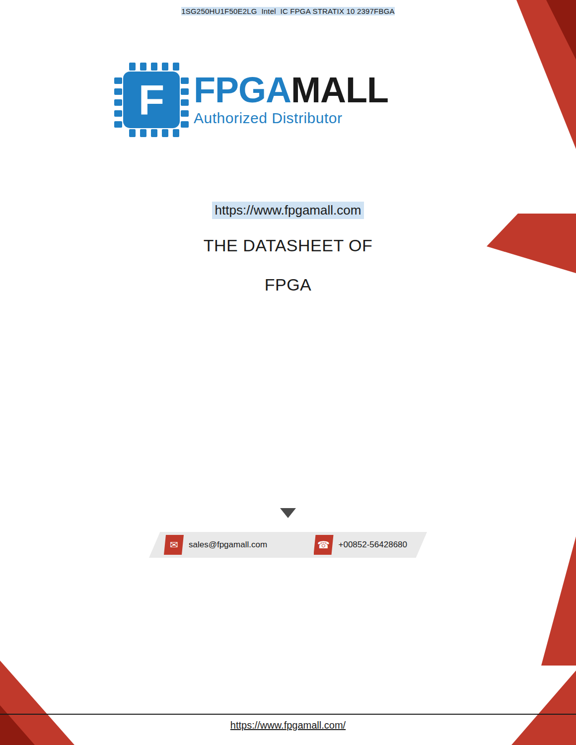1SG250HU1F50E2LG Intel IC FPGA STRATIX 10 2397FBGA
FPGAMALL
Authorized Distributor
https://www.fpgamall.com
THE DATASHEET OF
FPGA
✉ sales@fpgamall.com
☎ +00852-56428680
https://www.fpgamall.com/